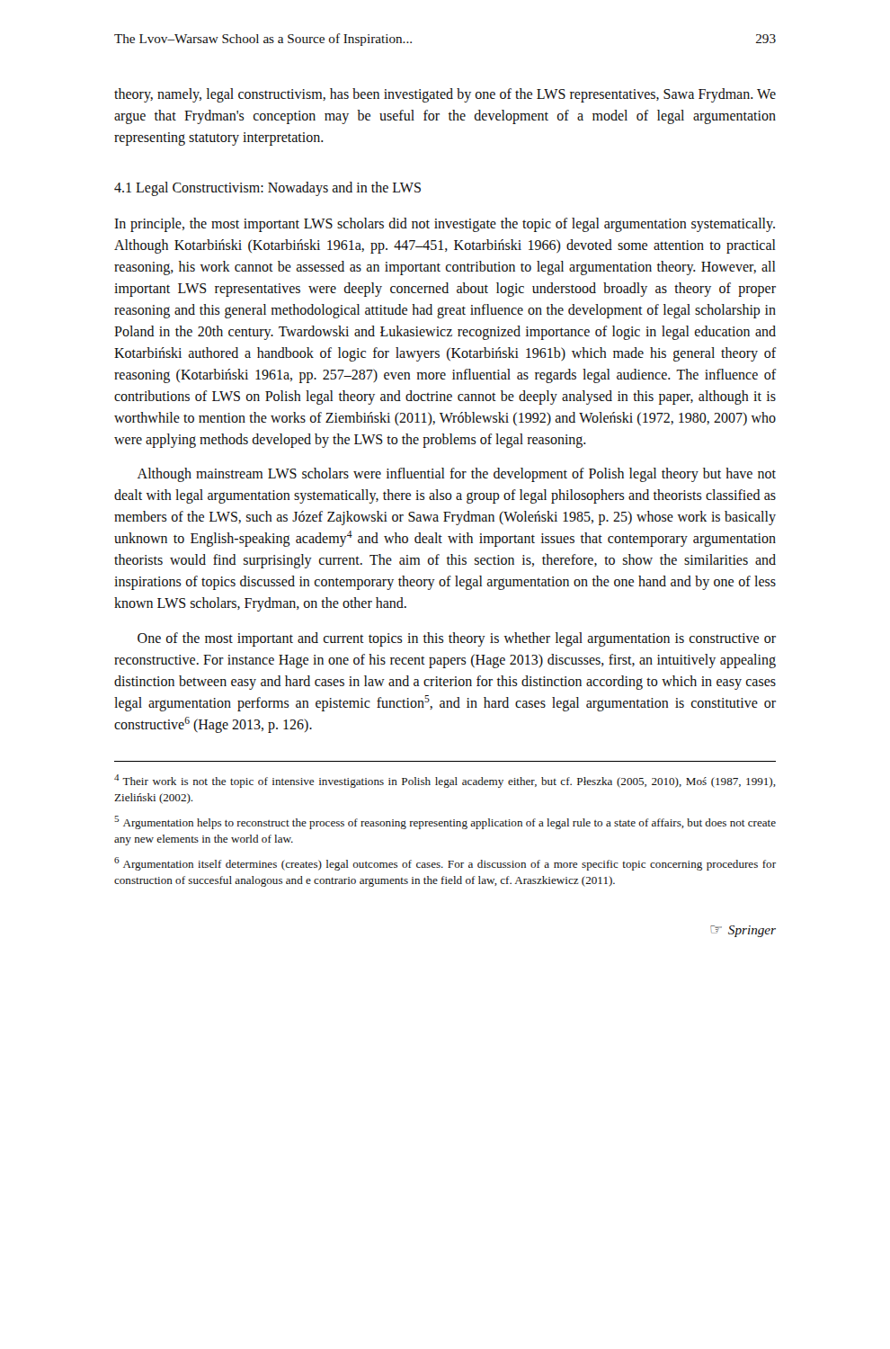The Lvov–Warsaw School as a Source of Inspiration... 293
theory, namely, legal constructivism, has been investigated by one of the LWS representatives, Sawa Frydman. We argue that Frydman's conception may be useful for the development of a model of legal argumentation representing statutory interpretation.
4.1 Legal Constructivism: Nowadays and in the LWS
In principle, the most important LWS scholars did not investigate the topic of legal argumentation systematically. Although Kotarbiński (Kotarbiński 1961a, pp. 447–451, Kotarbiński 1966) devoted some attention to practical reasoning, his work cannot be assessed as an important contribution to legal argumentation theory. However, all important LWS representatives were deeply concerned about logic understood broadly as theory of proper reasoning and this general methodological attitude had great influence on the development of legal scholarship in Poland in the 20th century. Twardowski and Łukasiewicz recognized importance of logic in legal education and Kotarbiński authored a handbook of logic for lawyers (Kotarbiński 1961b) which made his general theory of reasoning (Kotarbiński 1961a, pp. 257–287) even more influential as regards legal audience. The influence of contributions of LWS on Polish legal theory and doctrine cannot be deeply analysed in this paper, although it is worthwhile to mention the works of Ziembiński (2011), Wróblewski (1992) and Woleński (1972, 1980, 2007) who were applying methods developed by the LWS to the problems of legal reasoning.
Although mainstream LWS scholars were influential for the development of Polish legal theory but have not dealt with legal argumentation systematically, there is also a group of legal philosophers and theorists classified as members of the LWS, such as Józef Zajkowski or Sawa Frydman (Woleński 1985, p. 25) whose work is basically unknown to English-speaking academy4 and who dealt with important issues that contemporary argumentation theorists would find surprisingly current. The aim of this section is, therefore, to show the similarities and inspirations of topics discussed in contemporary theory of legal argumentation on the one hand and by one of less known LWS scholars, Frydman, on the other hand.
One of the most important and current topics in this theory is whether legal argumentation is constructive or reconstructive. For instance Hage in one of his recent papers (Hage 2013) discusses, first, an intuitively appealing distinction between easy and hard cases in law and a criterion for this distinction according to which in easy cases legal argumentation performs an epistemic function5, and in hard cases legal argumentation is constitutive or constructive6 (Hage 2013, p. 126).
4 Their work is not the topic of intensive investigations in Polish legal academy either, but cf. Płeszka (2005, 2010), Moś (1987, 1991), Zieliński (2002).
5 Argumentation helps to reconstruct the process of reasoning representing application of a legal rule to a state of affairs, but does not create any new elements in the world of law.
6 Argumentation itself determines (creates) legal outcomes of cases. For a discussion of a more specific topic concerning procedures for construction of succesful analogous and e contrario arguments in the field of law, cf. Araszkiewicz (2011).
☞Springer